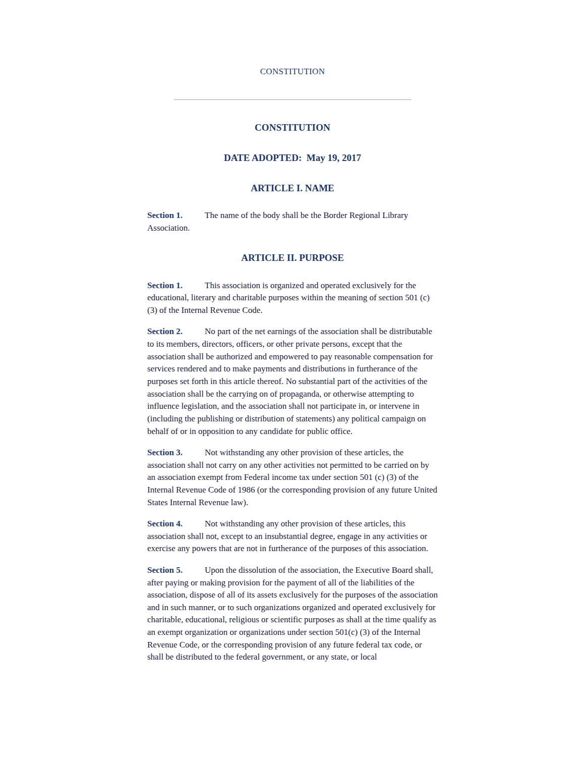CONSTITUTION
CONSTITUTION
DATE ADOPTED: May 19, 2017
ARTICLE I. NAME
Section 1. The name of the body shall be the Border Regional Library Association.
ARTICLE II. PURPOSE
Section 1. This association is organized and operated exclusively for the educational, literary and charitable purposes within the meaning of section 501 (c) (3) of the Internal Revenue Code.
Section 2. No part of the net earnings of the association shall be distributable to its members, directors, officers, or other private persons, except that the association shall be authorized and empowered to pay reasonable compensation for services rendered and to make payments and distributions in furtherance of the purposes set forth in this article thereof. No substantial part of the activities of the association shall be the carrying on of propaganda, or otherwise attempting to influence legislation, and the association shall not participate in, or intervene in (including the publishing or distribution of statements) any political campaign on behalf of or in opposition to any candidate for public office.
Section 3. Not withstanding any other provision of these articles, the association shall not carry on any other activities not permitted to be carried on by an association exempt from Federal income tax under section 501 (c) (3) of the Internal Revenue Code of 1986 (or the corresponding provision of any future United States Internal Revenue law).
Section 4. Not withstanding any other provision of these articles, this association shall not, except to an insubstantial degree, engage in any activities or exercise any powers that are not in furtherance of the purposes of this association.
Section 5. Upon the dissolution of the association, the Executive Board shall, after paying or making provision for the payment of all of the liabilities of the association, dispose of all of its assets exclusively for the purposes of the association and in such manner, or to such organizations organized and operated exclusively for charitable, educational, religious or scientific purposes as shall at the time qualify as an exempt organization or organizations under section 501(c) (3) of the Internal Revenue Code, or the corresponding provision of any future federal tax code, or shall be distributed to the federal government, or any state, or local